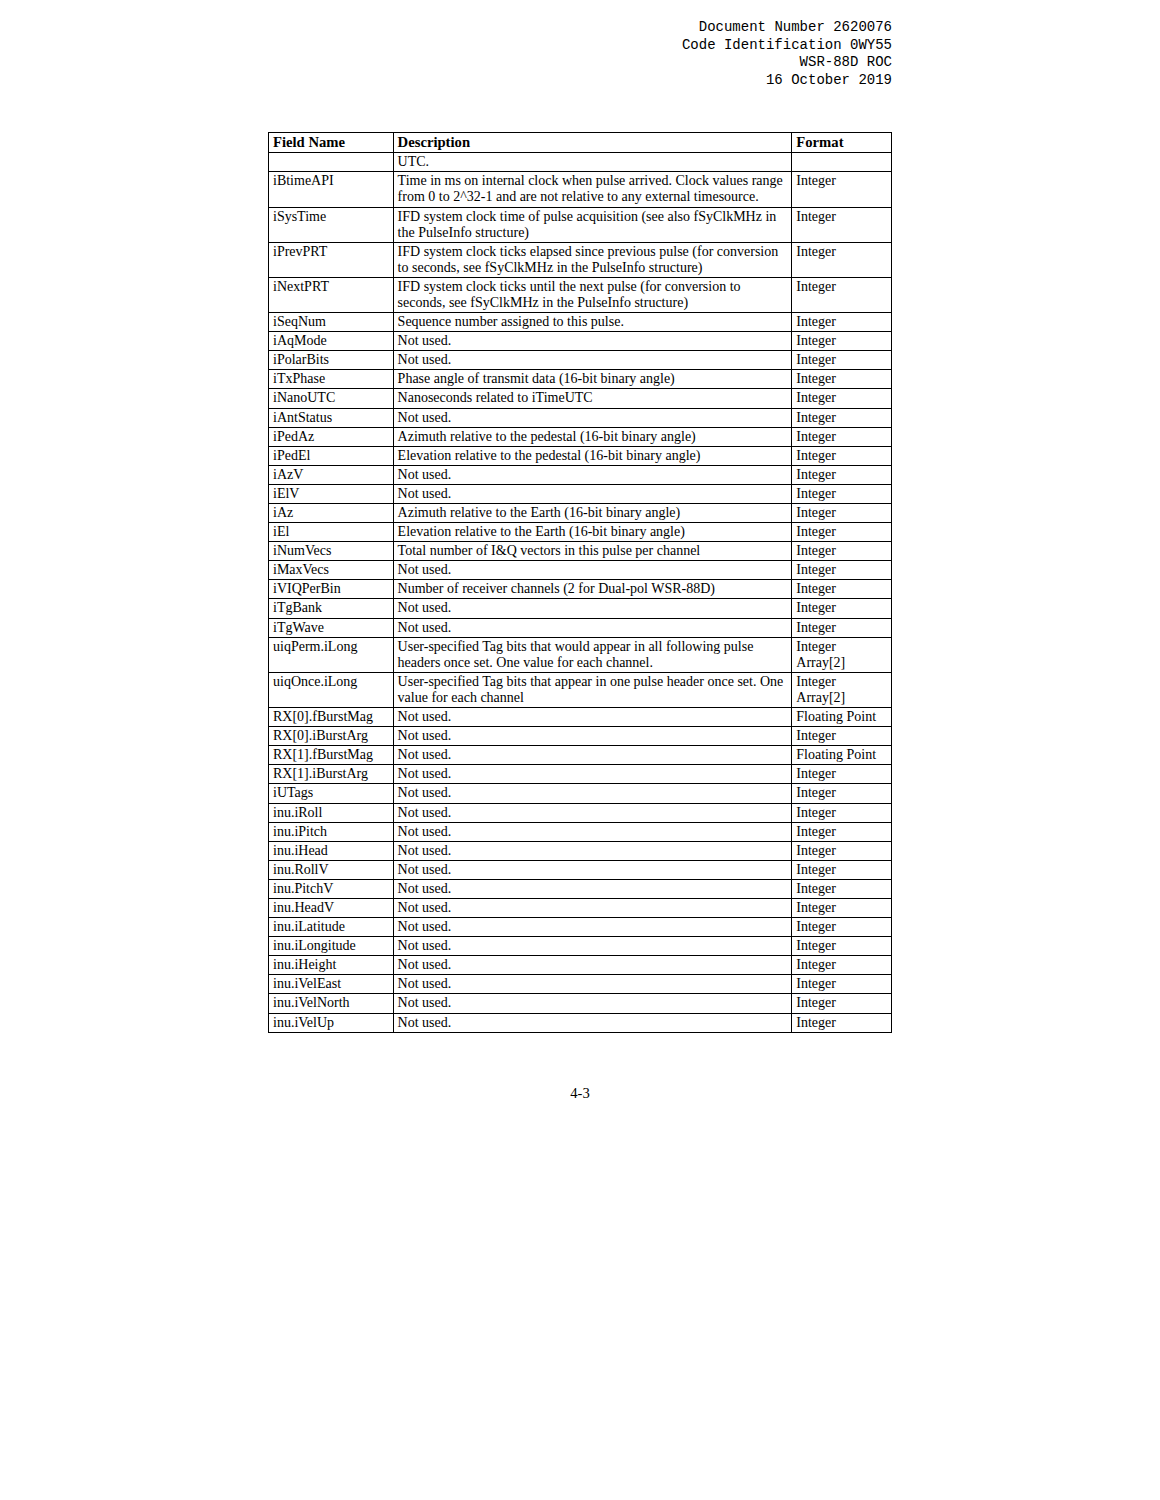Document Number 2620076 Code Identification 0WY55 WSR-88D ROC 16 October 2019
| Field Name | Description | Format |
| --- | --- | --- |
| | UTC. | |
| iBtimeAPI | Time in ms on internal clock when pulse arrived. Clock values range from 0 to 2^32-1 and are not relative to any external timesource. | Integer |
| iSysTime | IFD system clock time of pulse acquisition (see also fSyClkMHz in the PulseInfo structure) | Integer |
| iPrevPRT | IFD system clock ticks elapsed since previous pulse (for conversion to seconds, see fSyClkMHz in the PulseInfo structure) | Integer |
| iNextPRT | IFD system clock ticks until the next pulse (for conversion to seconds, see fSyClkMHz in the PulseInfo structure) | Integer |
| iSeqNum | Sequence number assigned to this pulse. | Integer |
| iAqMode | Not used. | Integer |
| iPolarBits | Not used. | Integer |
| iTxPhase | Phase angle of transmit data (16-bit binary angle) | Integer |
| iNanoUTC | Nanoseconds related to iTimeUTC | Integer |
| iAntStatus | Not used. | Integer |
| iPedAz | Azimuth relative to the pedestal (16-bit binary angle) | Integer |
| iPedEl | Elevation relative to the pedestal (16-bit binary angle) | Integer |
| iAzV | Not used. | Integer |
| iElV | Not used. | Integer |
| iAz | Azimuth relative to the Earth (16-bit binary angle) | Integer |
| iEl | Elevation relative to the Earth (16-bit binary angle) | Integer |
| iNumVecs | Total number of I&Q vectors in this pulse per channel | Integer |
| iMaxVecs | Not used. | Integer |
| iVIQPerBin | Number of receiver channels (2 for Dual-pol WSR-88D) | Integer |
| iTgBank | Not used. | Integer |
| iTgWave | Not used. | Integer |
| uiqPerm.iLong | User-specified Tag bits that would appear in all following pulse headers once set. One value for each channel. | Integer Array[2] |
| uiqOnce.iLong | User-specified Tag bits that appear in one pulse header once set. One value for each channel | Integer Array[2] |
| RX[0].fBurstMag | Not used. | Floating Point |
| RX[0].iBurstArg | Not used. | Integer |
| RX[1].fBurstMag | Not used. | Floating Point |
| RX[1].iBurstArg | Not used. | Integer |
| iUTags | Not used. | Integer |
| inu.iRoll | Not used. | Integer |
| inu.iPitch | Not used. | Integer |
| inu.iHead | Not used. | Integer |
| inu.RollV | Not used. | Integer |
| inu.PitchV | Not used. | Integer |
| inu.HeadV | Not used. | Integer |
| inu.iLatitude | Not used. | Integer |
| inu.iLongitude | Not used. | Integer |
| inu.iHeight | Not used. | Integer |
| inu.iVelEast | Not used. | Integer |
| inu.iVelNorth | Not used. | Integer |
| inu.iVelUp | Not used. | Integer |
4-3